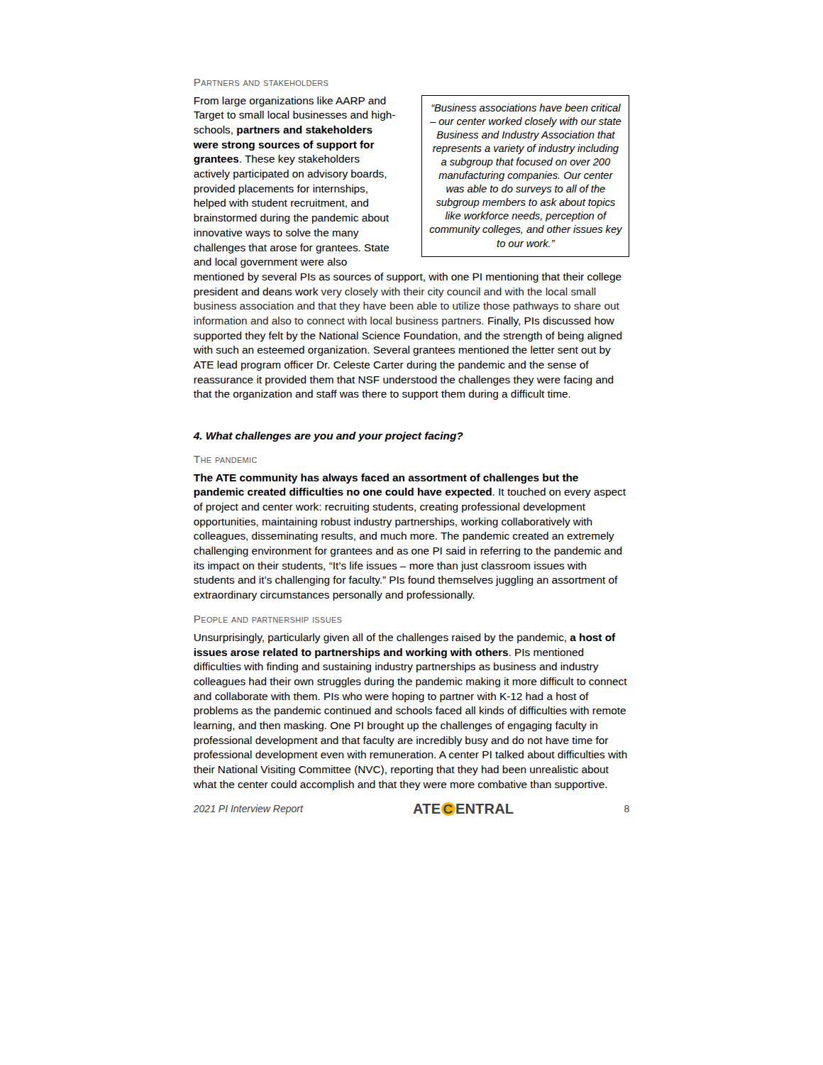Partners and Stakeholders
“Business associations have been critical – our center worked closely with our state Business and Industry Association that represents a variety of industry including a subgroup that focused on over 200 manufacturing companies. Our center was able to do surveys to all of the subgroup members to ask about topics like workforce needs, perception of community colleges, and other issues key to our work.”
From large organizations like AARP and Target to small local businesses and high-schools, partners and stakeholders were strong sources of support for grantees. These key stakeholders actively participated on advisory boards, provided placements for internships, helped with student recruitment, and brainstormed during the pandemic about innovative ways to solve the many challenges that arose for grantees. State and local government were also mentioned by several PIs as sources of support, with one PI mentioning that their college president and deans work very closely with their city council and with the local small business association and that they have been able to utilize those pathways to share out information and also to connect with local business partners. Finally, PIs discussed how supported they felt by the National Science Foundation, and the strength of being aligned with such an esteemed organization. Several grantees mentioned the letter sent out by ATE lead program officer Dr. Celeste Carter during the pandemic and the sense of reassurance it provided them that NSF understood the challenges they were facing and that the organization and staff was there to support them during a difficult time.
4. What challenges are you and your project facing?
The Pandemic
The ATE community has always faced an assortment of challenges but the pandemic created difficulties no one could have expected. It touched on every aspect of project and center work: recruiting students, creating professional development opportunities, maintaining robust industry partnerships, working collaboratively with colleagues, disseminating results, and much more. The pandemic created an extremely challenging environment for grantees and as one PI said in referring to the pandemic and its impact on their students, “It’s life issues – more than just classroom issues with students and it’s challenging for faculty.” PIs found themselves juggling an assortment of extraordinary circumstances personally and professionally.
People and Partnership Issues
Unsurprisingly, particularly given all of the challenges raised by the pandemic, a host of issues arose related to partnerships and working with others. PIs mentioned difficulties with finding and sustaining industry partnerships as business and industry colleagues had their own struggles during the pandemic making it more difficult to connect and collaborate with them. PIs who were hoping to partner with K-12 had a host of problems as the pandemic continued and schools faced all kinds of difficulties with remote learning, and then masking. One PI brought up the challenges of engaging faculty in professional development and that faculty are incredibly busy and do not have time for professional development even with remuneration. A center PI talked about difficulties with their National Visiting Committee (NVC), reporting that they had been unrealistic about what the center could accomplish and that they were more combative than supportive.
2021 PI Interview Report ATE CENTRAL 8